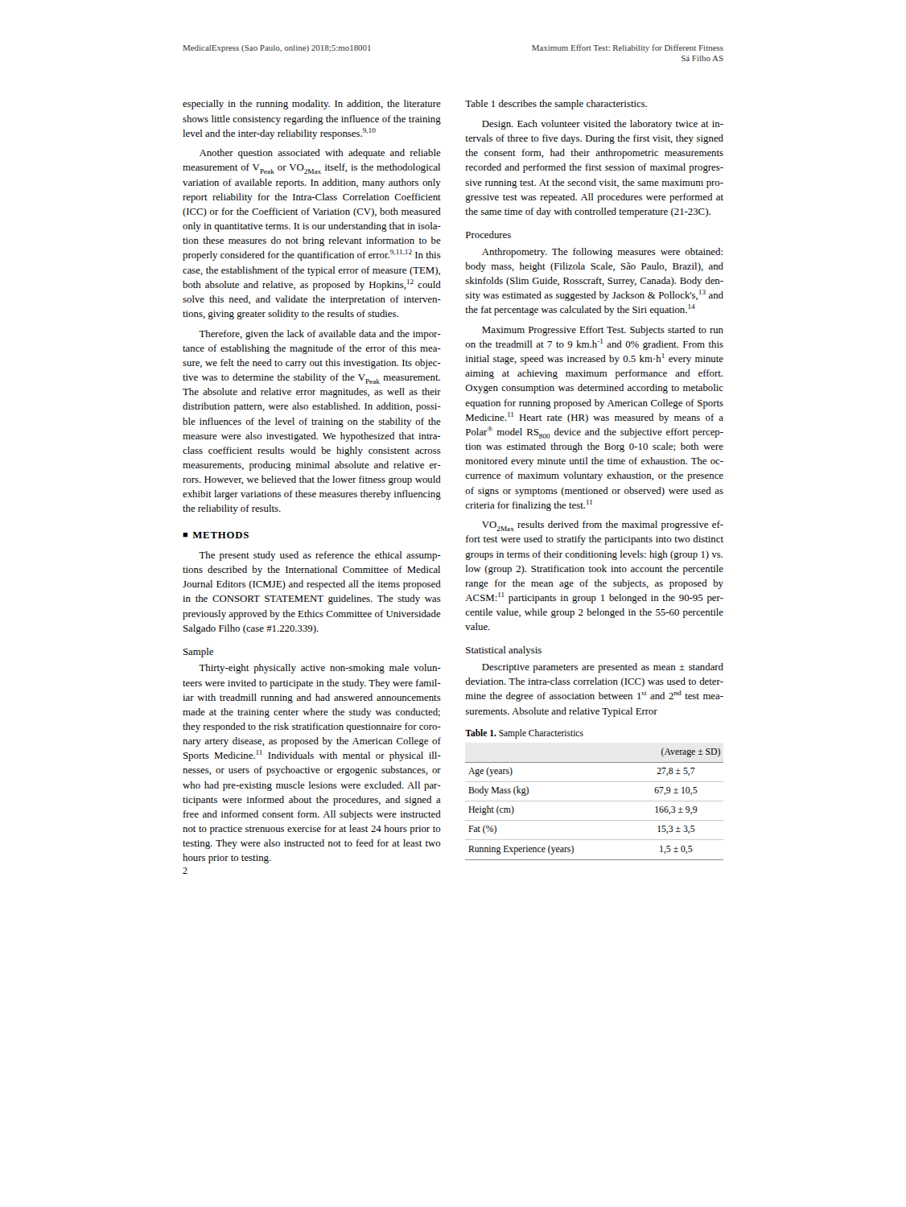MedicalExpress (Sao Paulo, online) 2018;5:mo18001
Maximum Effort Test: Reliability for Different Fitness
Sá Filho AS
especially in the running modality. In addition, the literature shows little consistency regarding the influence of the training level and the inter-day reliability responses.9,10
Another question associated with adequate and reliable measurement of VPeak or VO2Max itself, is the methodological variation of available reports. In addition, many authors only report reliability for the Intra-Class Correlation Coefficient (ICC) or for the Coefficient of Variation (CV), both measured only in quantitative terms. It is our understanding that in isolation these measures do not bring relevant information to be properly considered for the quantification of error.9,11,12 In this case, the establishment of the typical error of measure (TEM), both absolute and relative, as proposed by Hopkins,12 could solve this need, and validate the interpretation of interventions, giving greater solidity to the results of studies.
Therefore, given the lack of available data and the importance of establishing the magnitude of the error of this measure, we felt the need to carry out this investigation. Its objective was to determine the stability of the VPeak measurement. The absolute and relative error magnitudes, as well as their distribution pattern, were also established. In addition, possible influences of the level of training on the stability of the measure were also investigated. We hypothesized that intra-class coefficient results would be highly consistent across measurements, producing minimal absolute and relative errors. However, we believed that the lower fitness group would exhibit larger variations of these measures thereby influencing the reliability of results.
METHODS
The present study used as reference the ethical assumptions described by the International Committee of Medical Journal Editors (ICMJE) and respected all the items proposed in the CONSORT STATEMENT guidelines. The study was previously approved by the Ethics Committee of Universidade Salgado Filho (case #1.220.339).
Sample
Thirty-eight physically active non-smoking male volunteers were invited to participate in the study. They were familiar with treadmill running and had answered announcements made at the training center where the study was conducted; they responded to the risk stratification questionnaire for coronary artery disease, as proposed by the American College of Sports Medicine.11 Individuals with mental or physical illnesses, or users of psychoactive or ergogenic substances, or who had pre-existing muscle lesions were excluded. All participants were informed about the procedures, and signed a free and informed consent form. All subjects were instructed not to practice strenuous exercise for at least 24 hours prior to testing. They were also instructed not to feed for at least two hours prior to testing.
Table 1 describes the sample characteristics.
Design. Each volunteer visited the laboratory twice at intervals of three to five days. During the first visit, they signed the consent form, had their anthropometric measurements recorded and performed the first session of maximal progressive running test. At the second visit, the same maximum progressive test was repeated. All procedures were performed at the same time of day with controlled temperature (21-23C).
Procedures
Anthropometry. The following measures were obtained: body mass, height (Filizola Scale, São Paulo, Brazil), and skinfolds (Slim Guide, Rosscraft, Surrey, Canada). Body density was estimated as suggested by Jackson & Pollock's,13 and the fat percentage was calculated by the Siri equation.14
Maximum Progressive Effort Test. Subjects started to run on the treadmill at 7 to 9 km.h-1 and 0% gradient. From this initial stage, speed was increased by 0.5 km·h1 every minute aiming at achieving maximum performance and effort. Oxygen consumption was determined according to metabolic equation for running proposed by American College of Sports Medicine.11 Heart rate (HR) was measured by means of a Polar® model RS800 device and the subjective effort perception was estimated through the Borg 0-10 scale; both were monitored every minute until the time of exhaustion. The occurrence of maximum voluntary exhaustion, or the presence of signs or symptoms (mentioned or observed) were used as criteria for finalizing the test.11
VO2Max results derived from the maximal progressive effort test were used to stratify the participants into two distinct groups in terms of their conditioning levels: high (group 1) vs. low (group 2). Stratification took into account the percentile range for the mean age of the subjects, as proposed by ACSM:11 participants in group 1 belonged in the 90-95 percentile value, while group 2 belonged in the 55-60 percentile value.
Statistical analysis
Descriptive parameters are presented as mean ± standard deviation. The intra-class correlation (ICC) was used to determine the degree of association between 1st and 2nd test measurements. Absolute and relative Typical Error
Table 1. Sample Characteristics
| | (Average ± SD) |
| --- | --- |
| Age (years) | 27,8 ± 5,7 |
| Body Mass (kg) | 67,9 ± 10,5 |
| Height (cm) | 166,3 ± 9,9 |
| Fat (%) | 15,3 ± 3,5 |
| Running Experience (years) | 1,5 ± 0,5 |
2